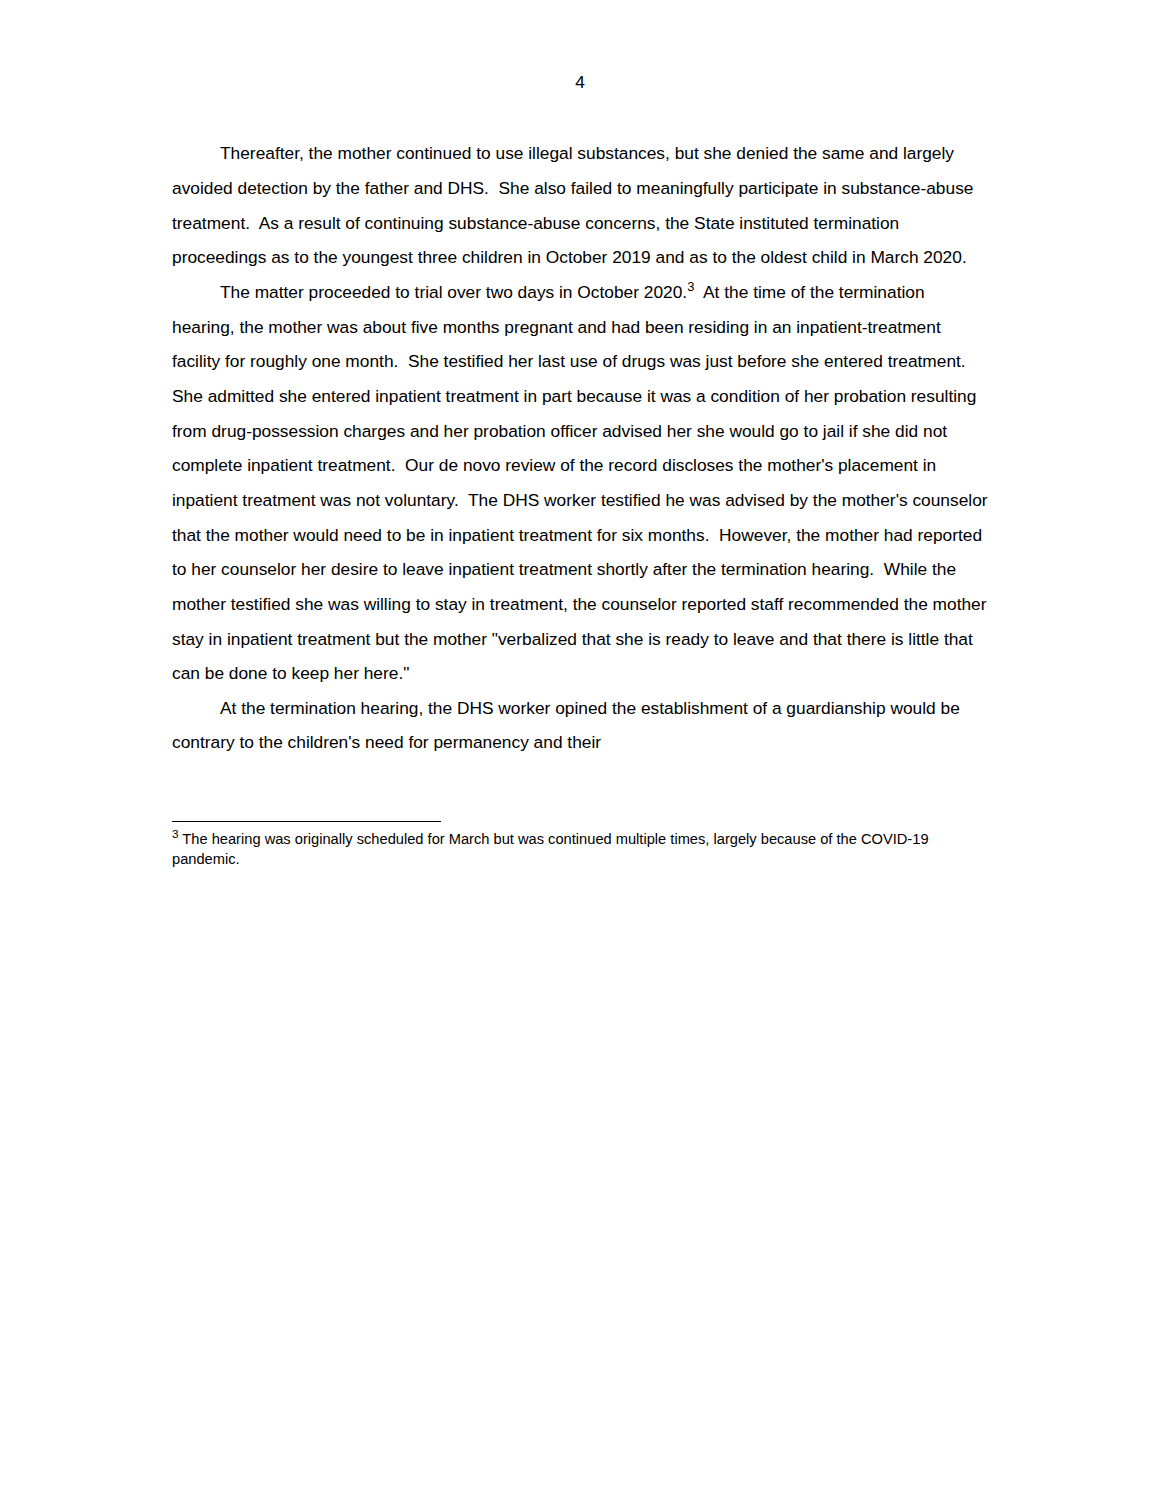4
Thereafter, the mother continued to use illegal substances, but she denied the same and largely avoided detection by the father and DHS. She also failed to meaningfully participate in substance-abuse treatment. As a result of continuing substance-abuse concerns, the State instituted termination proceedings as to the youngest three children in October 2019 and as to the oldest child in March 2020.
The matter proceeded to trial over two days in October 2020.3 At the time of the termination hearing, the mother was about five months pregnant and had been residing in an inpatient-treatment facility for roughly one month. She testified her last use of drugs was just before she entered treatment. She admitted she entered inpatient treatment in part because it was a condition of her probation resulting from drug-possession charges and her probation officer advised her she would go to jail if she did not complete inpatient treatment. Our de novo review of the record discloses the mother's placement in inpatient treatment was not voluntary. The DHS worker testified he was advised by the mother's counselor that the mother would need to be in inpatient treatment for six months. However, the mother had reported to her counselor her desire to leave inpatient treatment shortly after the termination hearing. While the mother testified she was willing to stay in treatment, the counselor reported staff recommended the mother stay in inpatient treatment but the mother "verbalized that she is ready to leave and that there is little that can be done to keep her here."
At the termination hearing, the DHS worker opined the establishment of a guardianship would be contrary to the children's need for permanency and their
3 The hearing was originally scheduled for March but was continued multiple times, largely because of the COVID-19 pandemic.